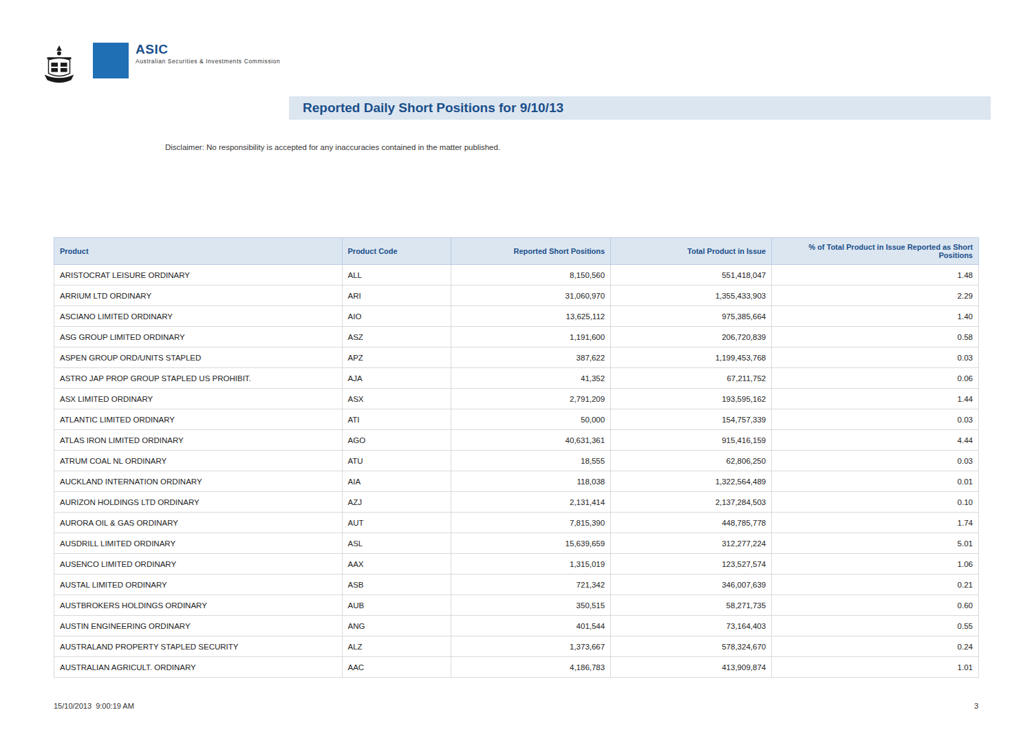ASIC
Australian Securities & Investments Commission
Reported Daily Short Positions for 9/10/13
Disclaimer: No responsibility is accepted for any inaccuracies contained in the matter published.
| Product | Product Code | Reported Short Positions | Total Product in Issue | % of Total Product in Issue Reported as Short Positions |
| --- | --- | --- | --- | --- |
| ARISTOCRAT LEISURE ORDINARY | ALL | 8,150,560 | 551,418,047 | 1.48 |
| ARRIUM LTD ORDINARY | ARI | 31,060,970 | 1,355,433,903 | 2.29 |
| ASCIANO LIMITED ORDINARY | AIO | 13,625,112 | 975,385,664 | 1.40 |
| ASG GROUP LIMITED ORDINARY | ASZ | 1,191,600 | 206,720,839 | 0.58 |
| ASPEN GROUP ORD/UNITS STAPLED | APZ | 387,622 | 1,199,453,768 | 0.03 |
| ASTRO JAP PROP GROUP STAPLED US PROHIBIT. | AJA | 41,352 | 67,211,752 | 0.06 |
| ASX LIMITED ORDINARY | ASX | 2,791,209 | 193,595,162 | 1.44 |
| ATLANTIC LIMITED ORDINARY | ATI | 50,000 | 154,757,339 | 0.03 |
| ATLAS IRON LIMITED ORDINARY | AGO | 40,631,361 | 915,416,159 | 4.44 |
| ATRUM COAL NL ORDINARY | ATU | 18,555 | 62,806,250 | 0.03 |
| AUCKLAND INTERNATION ORDINARY | AIA | 118,038 | 1,322,564,489 | 0.01 |
| AURIZON HOLDINGS LTD ORDINARY | AZJ | 2,131,414 | 2,137,284,503 | 0.10 |
| AURORA OIL & GAS ORDINARY | AUT | 7,815,390 | 448,785,778 | 1.74 |
| AUSDRILL LIMITED ORDINARY | ASL | 15,639,659 | 312,277,224 | 5.01 |
| AUSENCO LIMITED ORDINARY | AAX | 1,315,019 | 123,527,574 | 1.06 |
| AUSTAL LIMITED ORDINARY | ASB | 721,342 | 346,007,639 | 0.21 |
| AUSTBROKERS HOLDINGS ORDINARY | AUB | 350,515 | 58,271,735 | 0.60 |
| AUSTIN ENGINEERING ORDINARY | ANG | 401,544 | 73,164,403 | 0.55 |
| AUSTRALAND PROPERTY STAPLED SECURITY | ALZ | 1,373,667 | 578,324,670 | 0.24 |
| AUSTRALIAN AGRICULT. ORDINARY | AAC | 4,186,783 | 413,909,874 | 1.01 |
15/10/2013 9:00:19 AM
3